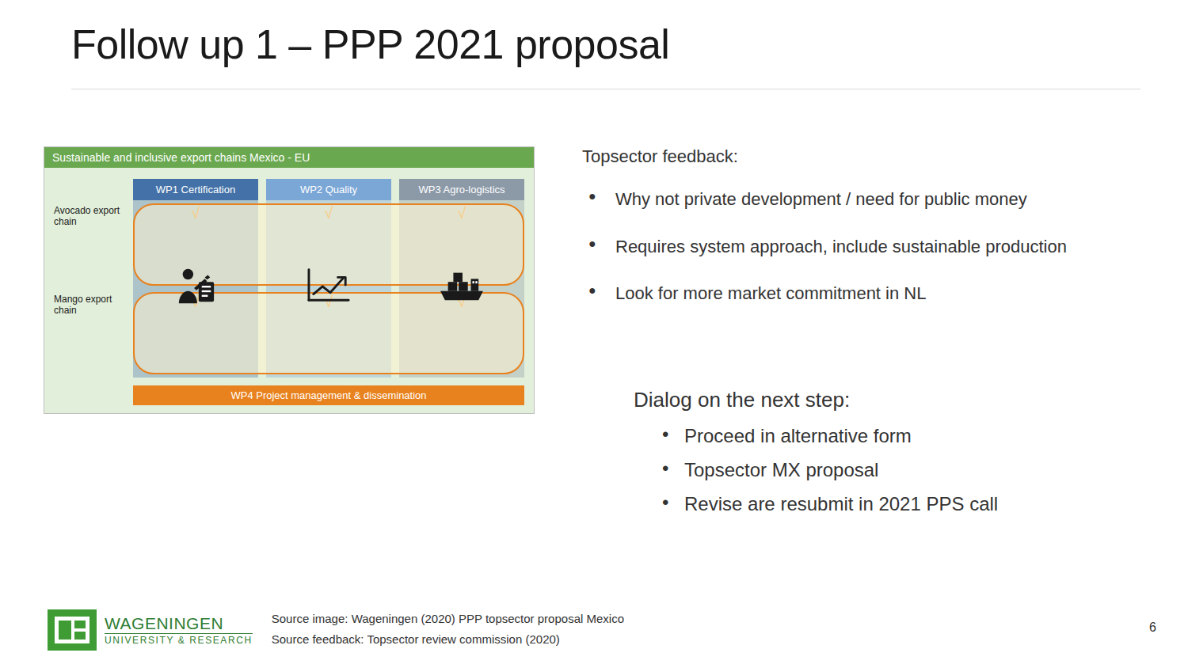Follow up 1 – PPP 2021 proposal
Sustainable and inclusive export chains Mexico - EU
WP1 Certification
WP2 Quality
WP3 Agro-logistics
Avocado export chain
√
√
√
Mango export chain
√
√
√
WP4 Project management & dissemination
Topsector feedback:
Why not private development / need for public money
Requires system approach, include sustainable production
Look for more market commitment in NL
Dialog on the next step:
Proceed in alternative form
Topsector MX proposal
Revise are resubmit in 2021 PPS call
WAGENINGEN
UNIVERSITY & RESEARCH
Source image: Wageningen (2020) PPP topsector proposal Mexico
Source feedback: Topsector review commission (2020)
6